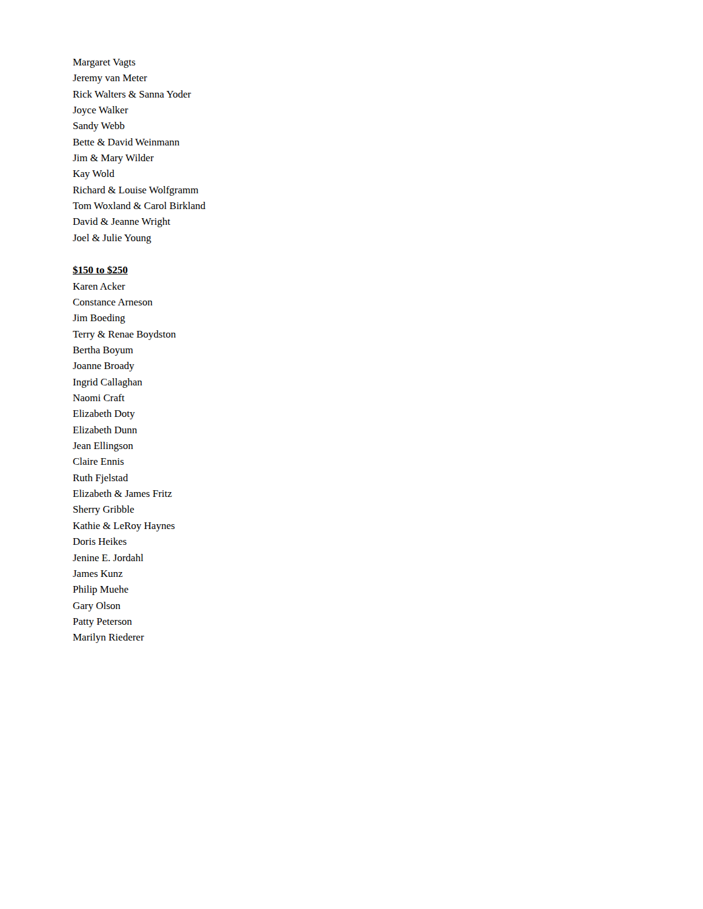Margaret Vagts
Jeremy van Meter
Rick Walters & Sanna Yoder
Joyce Walker
Sandy Webb
Bette & David Weinmann
Jim & Mary Wilder
Kay Wold
Richard & Louise Wolfgramm
Tom Woxland & Carol Birkland
David & Jeanne Wright
Joel & Julie Young
$150 to $250
Karen Acker
Constance Arneson
Jim Boeding
Terry & Renae Boydston
Bertha Boyum
Joanne Broady
Ingrid Callaghan
Naomi Craft
Elizabeth Doty
Elizabeth Dunn
Jean Ellingson
Claire Ennis
Ruth Fjelstad
Elizabeth & James Fritz
Sherry Gribble
Kathie & LeRoy Haynes
Doris Heikes
Jenine E. Jordahl
James Kunz
Philip Muehe
Gary Olson
Patty Peterson
Marilyn Riederer